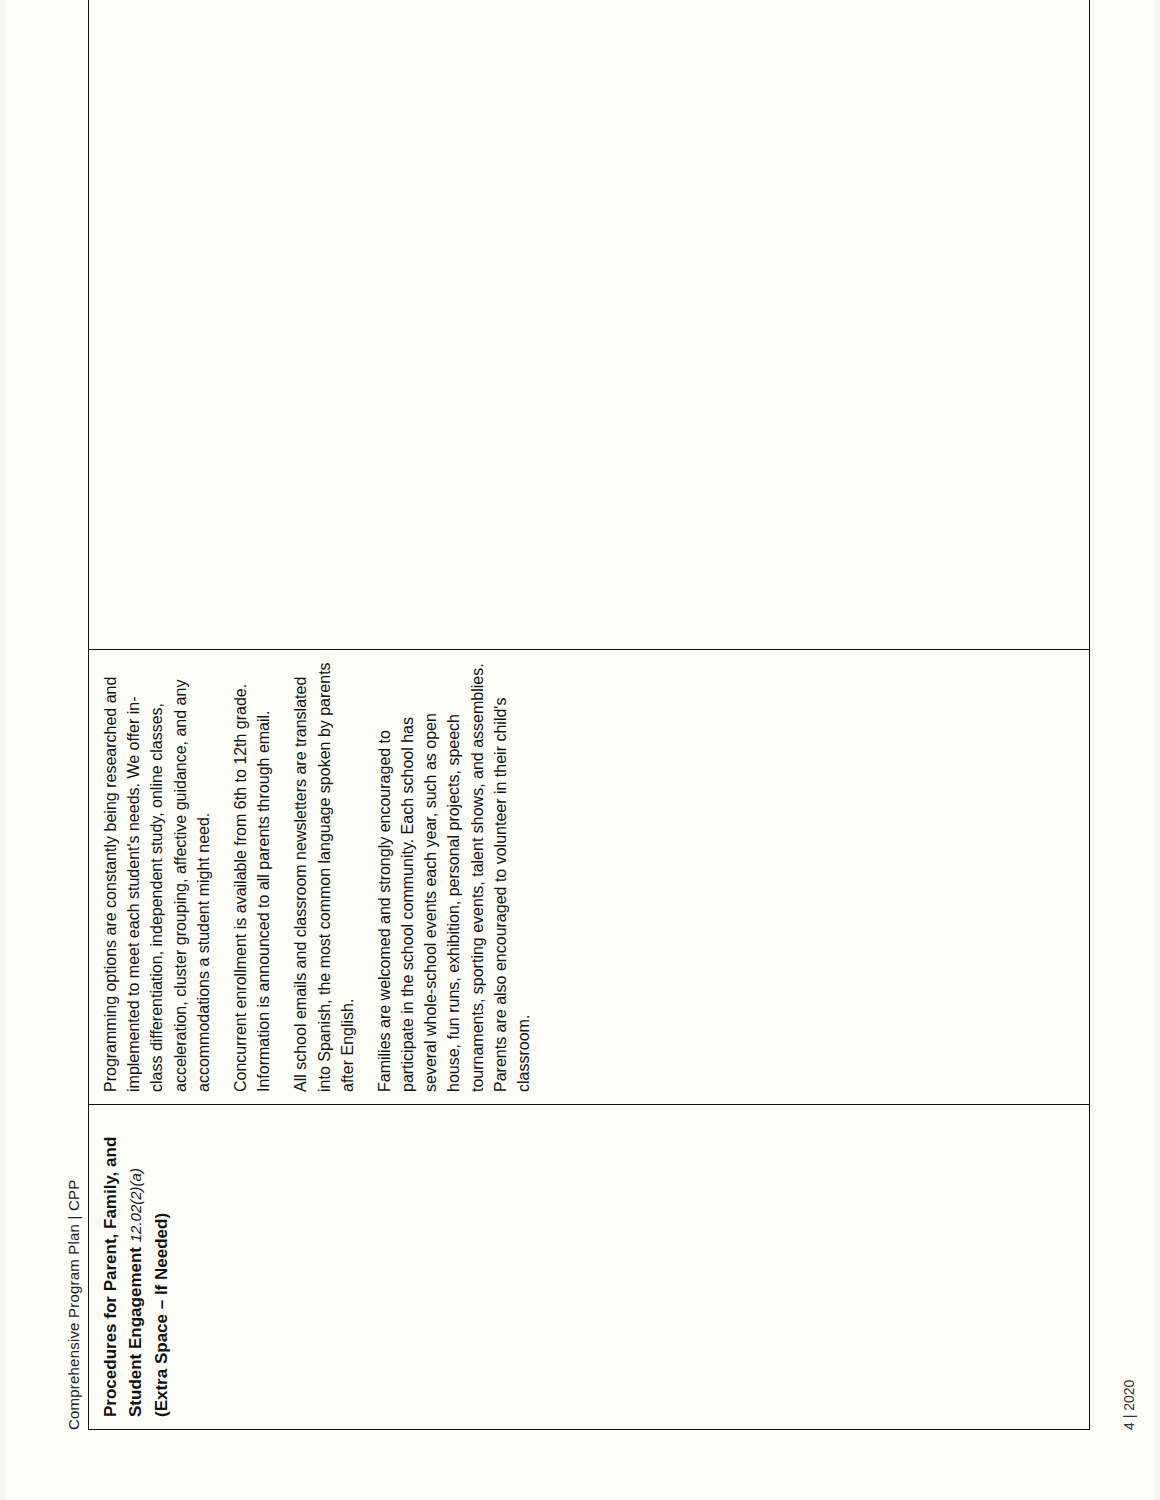Comprehensive Program Plan | CPP
| Procedures for Parent, Family, and Student Engagement 12.02(2)(a) (Extra Space – If Needed) | Programming options are constantly being researched and implemented to meet each student's needs. We offer in-class differentiation, independent study, online classes, acceleration, cluster grouping, affective guidance, and any accommodations a student might need. Concurrent enrollment is available from 6th to 12th grade. Information is announced to all parents through email. All school emails and classroom newsletters are translated into Spanish, the most common language spoken by parents after English. Families are welcomed and strongly encouraged to participate in the school community. Each school has several whole-school events each year, such as open house, fun runs, exhibition, personal projects, speech tournaments, sporting events, talent shows, and assemblies. Parents are also encouraged to volunteer in their child's classroom. | |
4 | 2020